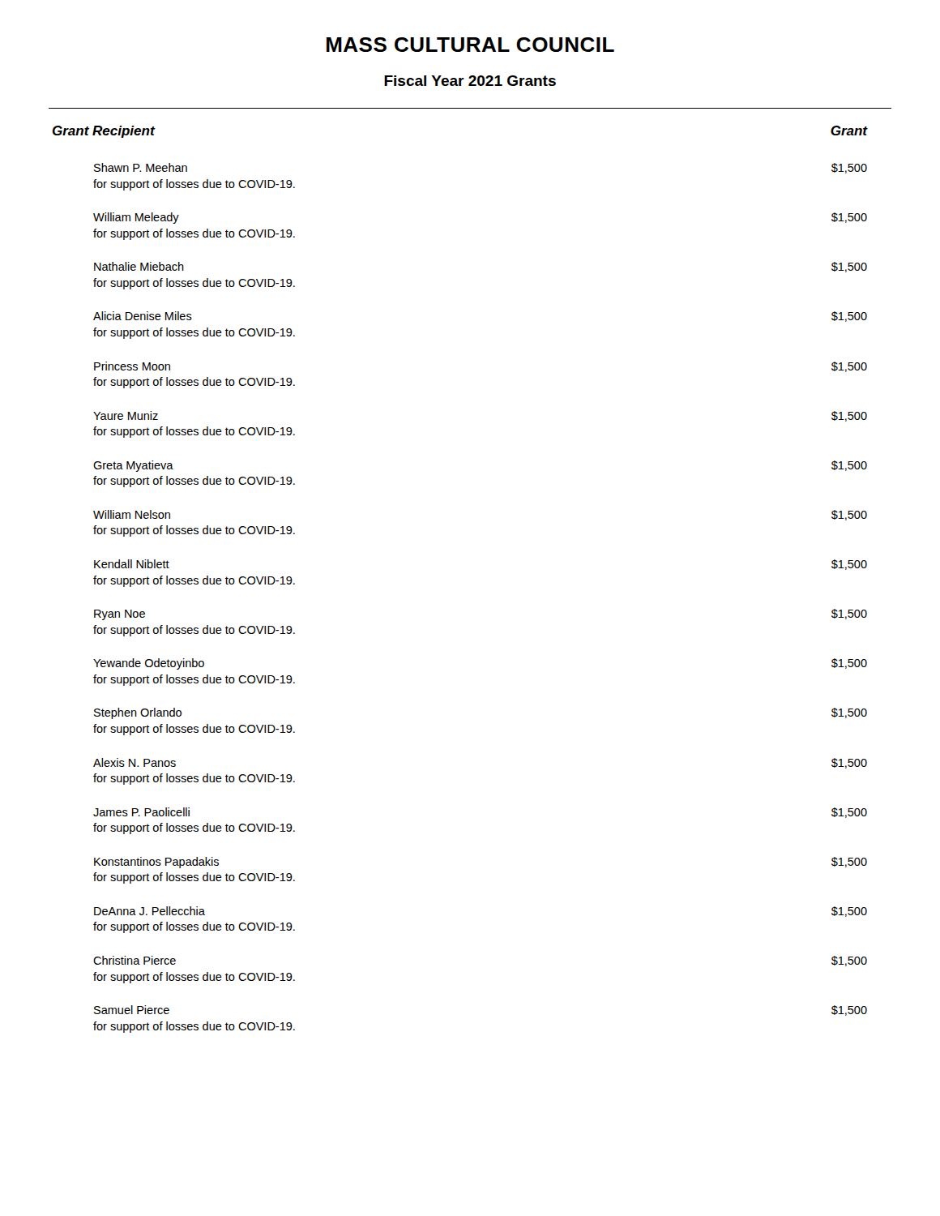MASS CULTURAL COUNCIL
Fiscal Year 2021 Grants
Grant Recipient Grant
| Shawn P. Meehan for support of losses due to COVID-19. | $1,500 |
| William Meleady for support of losses due to COVID-19. | $1,500 |
| Nathalie Miebach for support of losses due to COVID-19. | $1,500 |
| Alicia Denise Miles for support of losses due to COVID-19. | $1,500 |
| Princess Moon for support of losses due to COVID-19. | $1,500 |
| Yaure Muniz for support of losses due to COVID-19. | $1,500 |
| Greta Myatieva for support of losses due to COVID-19. | $1,500 |
| William Nelson for support of losses due to COVID-19. | $1,500 |
| Kendall Niblett for support of losses due to COVID-19. | $1,500 |
| Ryan Noe for support of losses due to COVID-19. | $1,500 |
| Yewande Odetoyinbo for support of losses due to COVID-19. | $1,500 |
| Stephen Orlando for support of losses due to COVID-19. | $1,500 |
| Alexis N. Panos for support of losses due to COVID-19. | $1,500 |
| James P. Paolicelli for support of losses due to COVID-19. | $1,500 |
| Konstantinos Papadakis for support of losses due to COVID-19. | $1,500 |
| DeAnna J. Pellecchia for support of losses due to COVID-19. | $1,500 |
| Christina Pierce for support of losses due to COVID-19. | $1,500 |
| Samuel Pierce for support of losses due to COVID-19. | $1,500 |